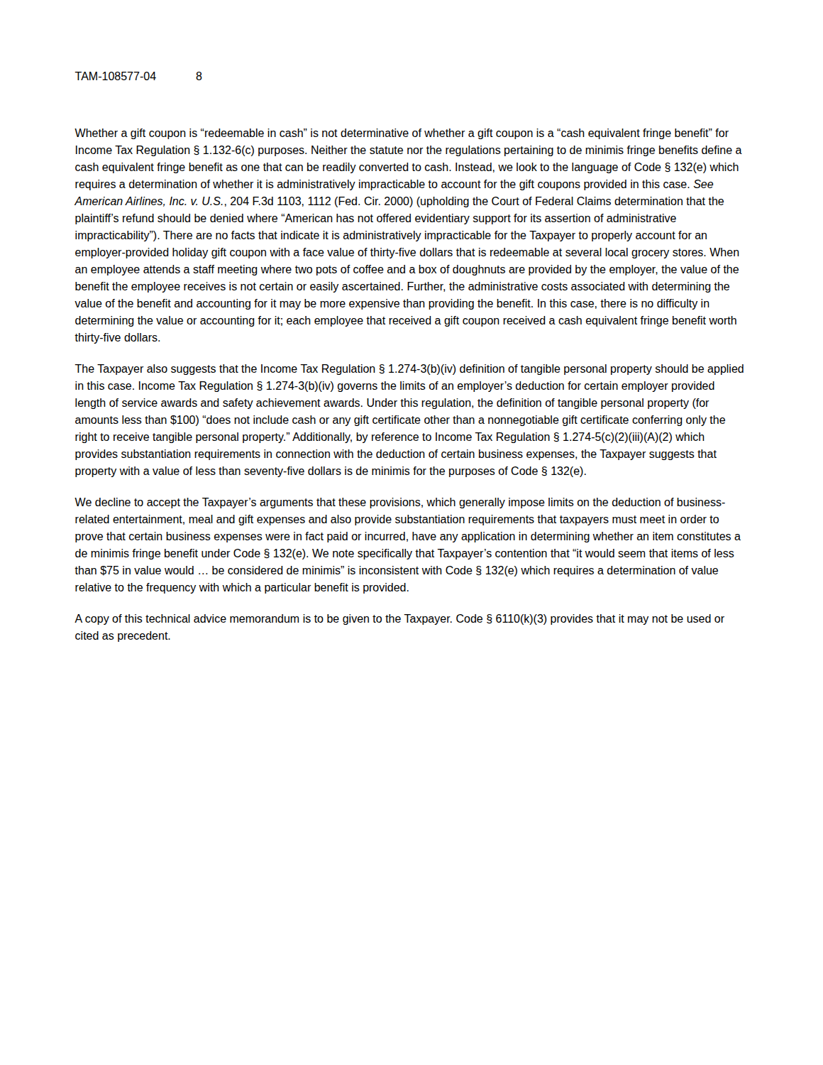TAM-108577-04 8
Whether a gift coupon is “redeemable in cash” is not determinative of whether a gift coupon is a “cash equivalent fringe benefit” for Income Tax Regulation § 1.132-6(c) purposes. Neither the statute nor the regulations pertaining to de minimis fringe benefits define a cash equivalent fringe benefit as one that can be readily converted to cash. Instead, we look to the language of Code § 132(e) which requires a determination of whether it is administratively impracticable to account for the gift coupons provided in this case. See American Airlines, Inc. v. U.S., 204 F.3d 1103, 1112 (Fed. Cir. 2000) (upholding the Court of Federal Claims determination that the plaintiff’s refund should be denied where “American has not offered evidentiary support for its assertion of administrative impracticability”). There are no facts that indicate it is administratively impracticable for the Taxpayer to properly account for an employer-provided holiday gift coupon with a face value of thirty-five dollars that is redeemable at several local grocery stores. When an employee attends a staff meeting where two pots of coffee and a box of doughnuts are provided by the employer, the value of the benefit the employee receives is not certain or easily ascertained. Further, the administrative costs associated with determining the value of the benefit and accounting for it may be more expensive than providing the benefit. In this case, there is no difficulty in determining the value or accounting for it; each employee that received a gift coupon received a cash equivalent fringe benefit worth thirty-five dollars.
The Taxpayer also suggests that the Income Tax Regulation § 1.274-3(b)(iv) definition of tangible personal property should be applied in this case. Income Tax Regulation § 1.274-3(b)(iv) governs the limits of an employer’s deduction for certain employer provided length of service awards and safety achievement awards. Under this regulation, the definition of tangible personal property (for amounts less than $100) “does not include cash or any gift certificate other than a nonnegotiable gift certificate conferring only the right to receive tangible personal property.” Additionally, by reference to Income Tax Regulation § 1.274-5(c)(2)(iii)(A)(2) which provides substantiation requirements in connection with the deduction of certain business expenses, the Taxpayer suggests that property with a value of less than seventy-five dollars is de minimis for the purposes of Code § 132(e).
We decline to accept the Taxpayer’s arguments that these provisions, which generally impose limits on the deduction of business-related entertainment, meal and gift expenses and also provide substantiation requirements that taxpayers must meet in order to prove that certain business expenses were in fact paid or incurred, have any application in determining whether an item constitutes a de minimis fringe benefit under Code § 132(e). We note specifically that Taxpayer’s contention that “it would seem that items of less than $75 in value would … be considered de minimis” is inconsistent with Code § 132(e) which requires a determination of value relative to the frequency with which a particular benefit is provided.
A copy of this technical advice memorandum is to be given to the Taxpayer. Code § 6110(k)(3) provides that it may not be used or cited as precedent.